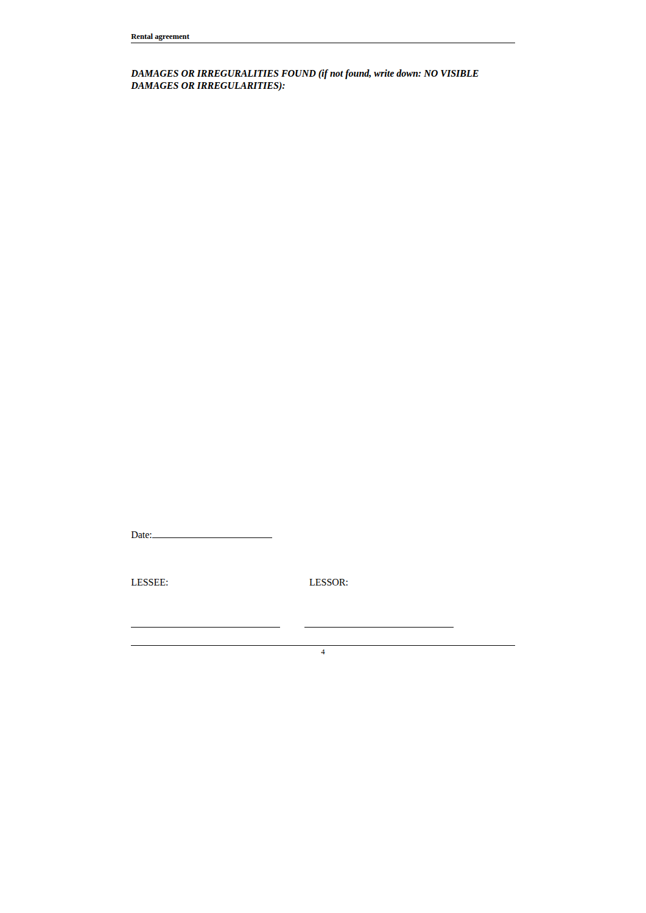Rental agreement
DAMAGES OR IRREGURALITIES FOUND (if not found, write down: NO VISIBLE DAMAGES OR IRREGULARITIES):
Date:
LESSEE:
LESSOR:
4